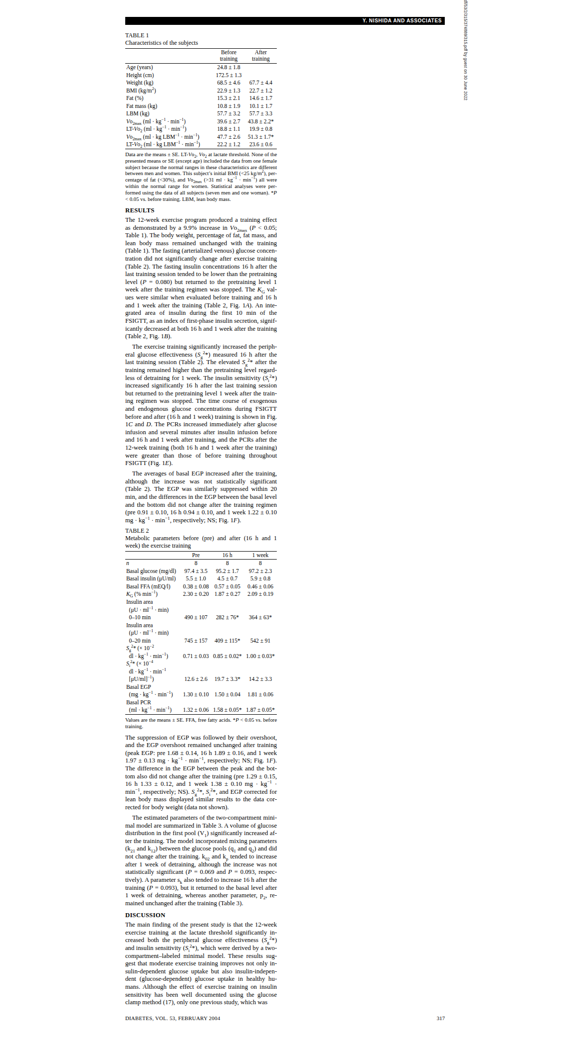Y. NISHIDA AND ASSOCIATES
Downloaded from http://diabetesjournals.org/diabetes/article-pdf/53/2/315/374889/315.pdf by guest on 30 June 2022
TABLE 1
Characteristics of the subjects
| | Before training | After training |
| --- | --- | --- |
| Age (years) | 24.8 ± 1.8 | |
| Height (cm) | 172.5 ± 1.3 | |
| Weight (kg) | 68.5 ± 4.6 | 67.7 ± 4.4 |
| BMI (kg/m 2 ) | 22.9 ± 1.3 | 22.7 ± 1.2 |
| Fat (%) | 15.3 ± 2.1 | 14.6 ± 1.7 |
| Fat mass (kg) | 10.8 ± 1.9 | 10.1 ± 1.7 |
| LBM (kg) | 57.7 ± 3.2 | 57.7 ± 3.3 |
| V o 2max (ml · kg −1 · min −1 ) | 39.6 ± 2.7 | 43.8 ± 2.2* |
| LT- V o 2 (ml · kg −1 · min −1 ) | 18.8 ± 1.1 | 19.9 ± 0.8 |
| V o 2max (ml · kg LBM −1 · min −1 ) | 47.7 ± 2.6 | 51.3 ± 1.7* |
| LT- V o 2 (ml · kg LBM −1 · min −1 ) | 22.2 ± 1.2 | 23.6 ± 0.6 |
Data are the means ± SE. LT-Vo2, Vo2 at lactate threshold. None of the presented means or SE (except age) included the data from one female subject because the normal ranges in these characteristics are different between men and women. This subject’s initial BMI (<25 kg/m2), percentage of fat (<30%), and Vo2max (>31 ml · kg−1 · min−1) all were within the normal range for women. Statistical analyses were performed using the data of all subjects (seven men and one woman). *P < 0.05 vs. before training. LBM, lean body mass.
Results
The 12-week exercise program produced a training effect as demonstrated by a 9.9% increase in Vo2max (P < 0.05; Table 1). The body weight, percentage of fat, fat mass, and lean body mass remained unchanged with the training (Table 1). The fasting (arterialized venous) glucose concentration did not significantly change after exercise training (Table 2). The fasting insulin concentrations 16 h after the last training session tended to be lower than the pretraining level (P = 0.080) but returned to the pretraining level 1 week after the training regimen was stopped. The KG values were similar when evaluated before training and 16 h and 1 week after the training (Table 2, Fig. 1A). An integrated area of insulin during the first 10 min of the FSIGTT, as an index of first-phase insulin secretion, significantly decreased at both 16 h and 1 week after the training (Table 2, Fig. 1B).
The exercise training significantly increased the peripheral glucose effectiveness (Sg2*) measured 16 h after the last training session (Table 2). The elevated Sg2* after the training remained higher than the pretraining level regardless of detraining for 1 week. The insulin sensitivity (Si2*) increased significantly 16 h after the last training session but returned to the pretraining level 1 week after the training regimen was stopped. The time course of exogenous and endogenous glucose concentrations during FSIGTT before and after (16 h and 1 week) training is shown in Fig. 1C and D. The PCRs increased immediately after glucose infusion and several minutes after insulin infusion before and 16 h and 1 week after training, and the PCRs after the 12-week training (both 16 h and 1 week after the training) were greater than those of before training throughout FSIGTT (Fig. 1E).
The averages of basal EGP increased after the training, although the increase was not statistically significant (Table 2). The EGP was similarly suppressed within 20 min, and the differences in the EGP between the basal level and the bottom did not change after the training regimen (pre 0.91 ± 0.10, 16 h 0.94 ± 0.10, and 1 week 1.22 ± 0.10 mg · kg−1 · min−1, respectively; NS; Fig. 1F).
TABLE 2
Metabolic parameters before (pre) and after (16 h and 1 week) the exercise training
| | Pre | 16 h | 1 week |
| --- | --- | --- | --- |
| n | 8 | 8 | 8 |
| Basal glucose (mg/dl) | 97.4 ± 3.5 | 95.2 ± 1.7 | 97.2 ± 2.3 |
| Basal insulin (μU/ml) | 5.5 ± 1.0 | 4.5 ± 0.7 | 5.9 ± 0.8 |
| Basal FFA (mEQ/l) | 0.38 ± 0.08 | 0.57 ± 0.05 | 0.46 ± 0.06 |
| K G (% min −1 ) | 2.30 ± 0.20 | 1.87 ± 0.27 | 2.09 ± 0.19 |
| Insulin area | | | |
| (μU · ml −1 · min) | | | |
| 0–10 min | 490 ± 107 | 282 ± 76* | 364 ± 63* |
| Insulin area | | | |
| (μU · ml −1 · min) | | | |
| 0–20 min | 745 ± 157 | 409 ± 115* | 542 ± 91 |
| S g 2 * (× 10 −2 | | | |
| dl · kg −1 · min −1 ) | 0.71 ± 0.03 | 0.85 ± 0.02* | 1.00 ± 0.03* |
| S i 2 * (× 10 −4 | | | |
| dl · kg −1 · min −1 | | | |
| [μU/ml] −1 ) | 12.6 ± 2.6 | 19.7 ± 3.3* | 14.2 ± 3.3 |
| Basal EGP | | | |
| (mg · kg −1 · min −1 ) | 1.30 ± 0.10 | 1.50 ± 0.04 | 1.81 ± 0.06 |
| Basal PCR | | | |
| (ml · kg −1 · min −1 ) | 1.32 ± 0.06 | 1.58 ± 0.05* | 1.87 ± 0.05* |
Values are the means ± SE. FFA, free fatty acids. *P < 0.05 vs. before training.
The suppression of EGP was followed by their overshoot, and the EGP overshoot remained unchanged after training (peak EGP: pre 1.68 ± 0.14, 16 h 1.89 ± 0.16, and 1 week 1.97 ± 0.13 mg · kg−1 · min−1, respectively; NS; Fig. 1F). The difference in the EGP between the peak and the bottom also did not change after the training (pre 1.29 ± 0.15, 16 h 1.33 ± 0.12, and 1 week 1.38 ± 0.10 mg · kg−1 · min−1, respectively; NS). Sg2*, Si2*, and EGP corrected for lean body mass displayed similar results to the data corrected for body weight (data not shown).
The estimated parameters of the two-compartment minimal model are summarized in Table 3. A volume of glucose distribution in the first pool (V1) significantly increased after the training. The model incorporated mixing parameters (k21 and k12) between the glucose pools (q1 and q2) and did not change after the training. k02 and kp tended to increase after 1 week of detraining, although the increase was not statistically significant (P = 0.069 and P = 0.093, respectively). A parameter sk also tended to increase 16 h after the training (P = 0.093), but it returned to the basal level after 1 week of detraining, whereas another parameter, p2, remained unchanged after the training (Table 3).
Discussion
The main finding of the present study is that the 12-week exercise training at the lactate threshold significantly increased both the peripheral glucose effectiveness (Sg2*) and insulin sensitivity (Si2*), which were derived by a two-compartment–labeled minimal model. These results suggest that moderate exercise training improves not only insulin-dependent glucose uptake but also insulin-independent (glucose-dependent) glucose uptake in healthy humans. Although the effect of exercise training on insulin sensitivity has been well documented using the glucose clamp method (17), only one previous study, which was
DIABETES, VOL. 53, FEBRUARY 2004
317